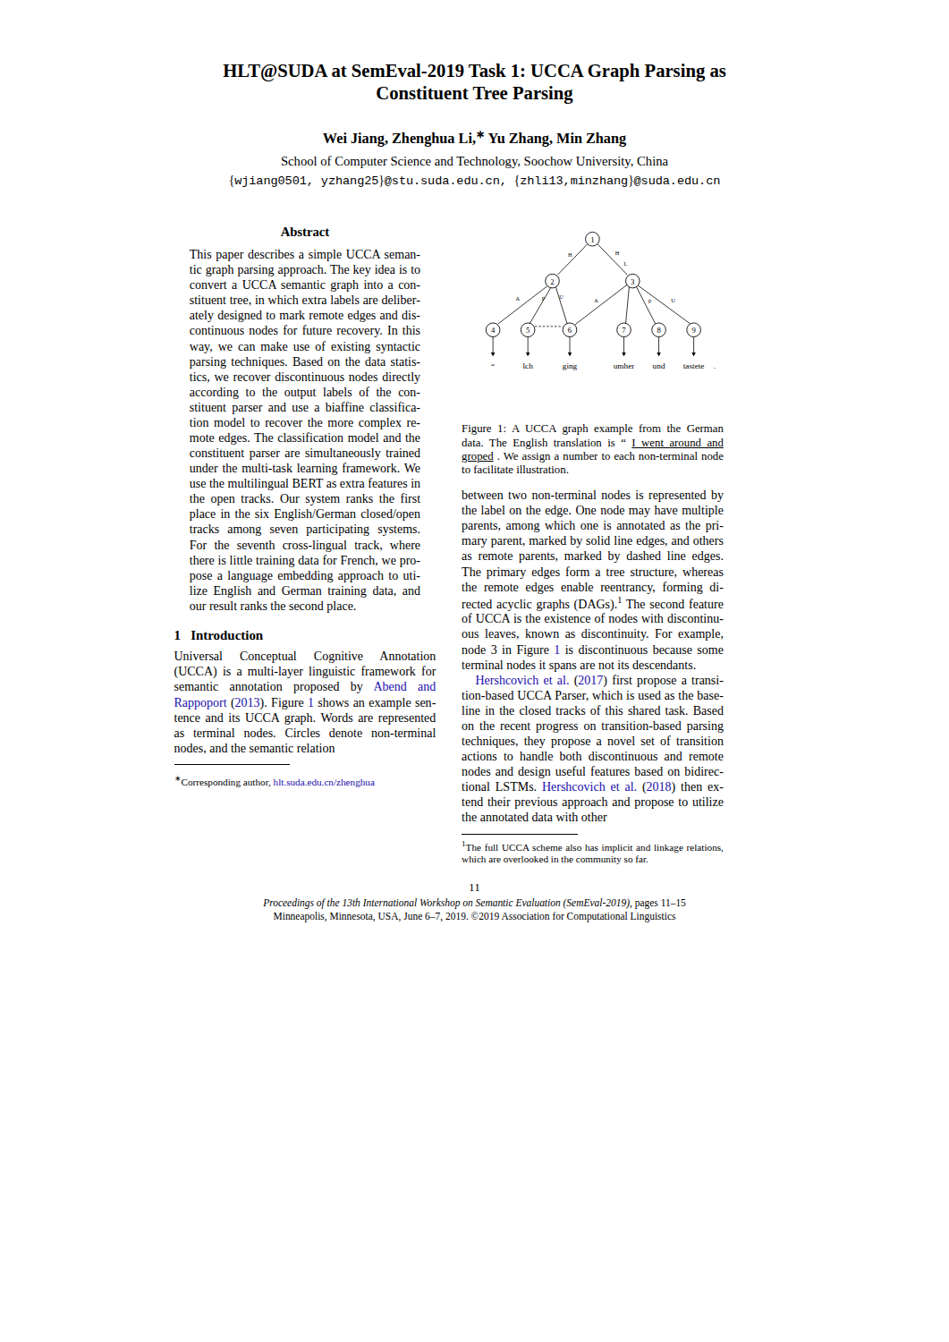HLT@SUDA at SemEval-2019 Task 1: UCCA Graph Parsing as
Constituent Tree Parsing
Wei Jiang, Zhenghua Li,∗ Yu Zhang, Min Zhang
School of Computer Science and Technology, Soochow University, China
{wjiang0501, yzhang25}@stu.suda.edu.cn, {zhli13,minzhang}@suda.edu.cn
Abstract
This paper describes a simple UCCA semantic graph parsing approach. The key idea is to convert a UCCA semantic graph into a constituent tree, in which extra labels are deliberately designed to mark remote edges and discontinuous nodes for future recovery. In this way, we can make use of existing syntactic parsing techniques. Based on the data statistics, we recover discontinuous nodes directly according to the output labels of the constituent parser and use a biaffine classification model to recover the more complex remote edges. The classification model and the constituent parser are simultaneously trained under the multi-task learning framework. We use the multilingual BERT as extra features in the open tracks. Our system ranks the first place in the six English/German closed/open tracks among seven participating systems. For the seventh cross-lingual track, where there is little training data for French, we propose a language embedding approach to utilize English and German training data, and our result ranks the second place.
1 Introduction
Universal Conceptual Cognitive Annotation (UCCA) is a multi-layer linguistic framework for semantic annotation proposed by Abend and Rappoport (2013). Figure 1 shows an example sentence and its UCCA graph. Words are represented as terminal nodes. Circles denote non-terminal nodes, and the semantic relation
∗Corresponding author, hlt.suda.edu.cn/zhenghua
1 2 3 4 5 6 7 8 9 H H L A P U P U A “ lch ging umher und tastete .
Figure 1: A UCCA graph example from the German data. The English translation is “ I went around and groped . We assign a number to each non-terminal node to facilitate illustration.
between two non-terminal nodes is represented by the label on the edge. One node may have multiple parents, among which one is annotated as the primary parent, marked by solid line edges, and others as remote parents, marked by dashed line edges. The primary edges form a tree structure, whereas the remote edges enable reentrancy, forming directed acyclic graphs (DAGs).1 The second feature of UCCA is the existence of nodes with discontinuous leaves, known as discontinuity. For example, node 3 in Figure 1 is discontinuous because some terminal nodes it spans are not its descendants.
Hershcovich et al. (2017) first propose a transition-based UCCA Parser, which is used as the baseline in the closed tracks of this shared task. Based on the recent progress on transition-based parsing techniques, they propose a novel set of transition actions to handle both discontinuous and remote nodes and design useful features based on bidirectional LSTMs. Hershcovich et al. (2018) then extend their previous approach and propose to utilize the annotated data with other
1The full UCCA scheme also has implicit and linkage relations, which are overlooked in the community so far.
11
Proceedings of the 13th International Workshop on Semantic Evaluation (SemEval-2019), pages 11–15
Minneapolis, Minnesota, USA, June 6–7, 2019. ©2019 Association for Computational Linguistics